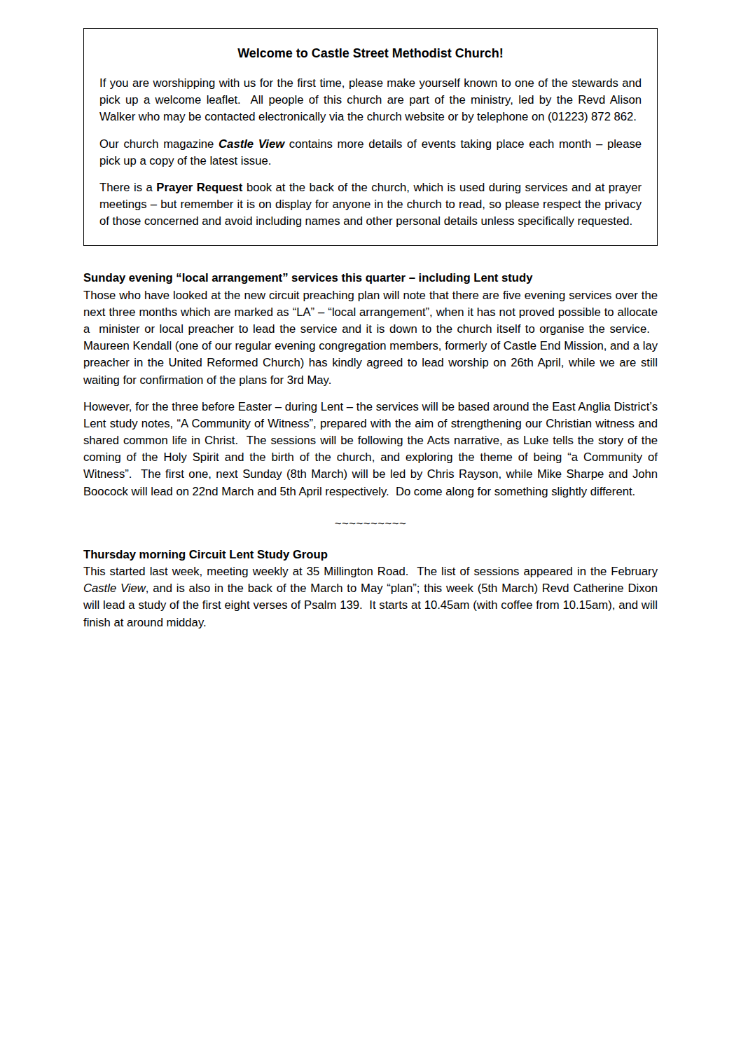Welcome to Castle Street Methodist Church!
If you are worshipping with us for the first time, please make yourself known to one of the stewards and pick up a welcome leaflet. All people of this church are part of the ministry, led by the Revd Alison Walker who may be contacted electronically via the church website or by telephone on (01223) 872 862.
Our church magazine Castle View contains more details of events taking place each month – please pick up a copy of the latest issue.
There is a Prayer Request book at the back of the church, which is used during services and at prayer meetings – but remember it is on display for anyone in the church to read, so please respect the privacy of those concerned and avoid including names and other personal details unless specifically requested.
Sunday evening “local arrangement” services this quarter – including Lent study
Those who have looked at the new circuit preaching plan will note that there are five evening services over the next three months which are marked as “LA” – “local arrangement”, when it has not proved possible to allocate a minister or local preacher to lead the service and it is down to the church itself to organise the service. Maureen Kendall (one of our regular evening congregation members, formerly of Castle End Mission, and a lay preacher in the United Reformed Church) has kindly agreed to lead worship on 26th April, while we are still waiting for confirmation of the plans for 3rd May.
However, for the three before Easter – during Lent – the services will be based around the East Anglia District’s Lent study notes, “A Community of Witness”, prepared with the aim of strengthening our Christian witness and shared common life in Christ. The sessions will be following the Acts narrative, as Luke tells the story of the coming of the Holy Spirit and the birth of the church, and exploring the theme of being “a Community of Witness”. The first one, next Sunday (8th March) will be led by Chris Rayson, while Mike Sharpe and John Boocock will lead on 22nd March and 5th April respectively. Do come along for something slightly different.
~~~~~~~~~~
Thursday morning Circuit Lent Study Group
This started last week, meeting weekly at 35 Millington Road. The list of sessions appeared in the February Castle View, and is also in the back of the March to May “plan”; this week (5th March) Revd Catherine Dixon will lead a study of the first eight verses of Psalm 139. It starts at 10.45am (with coffee from 10.15am), and will finish at around midday.